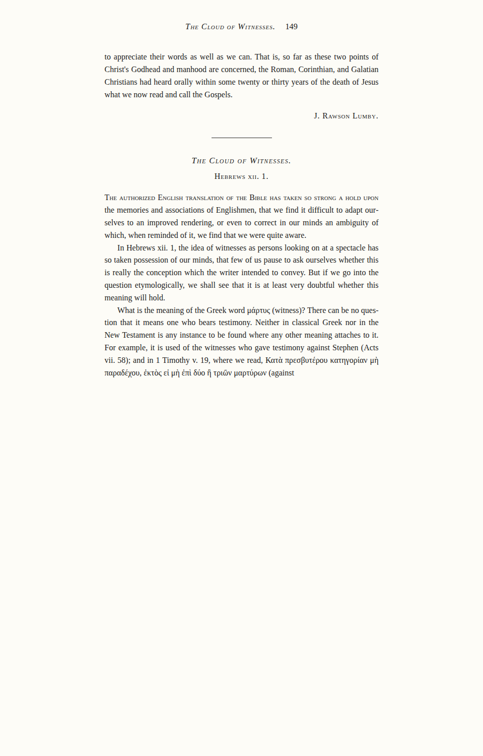The Cloud of Witnesses. 149
to appreciate their words as well as we can. That is, so far as these two points of Christ's Godhead and manhood are concerned, the Roman, Corinthian, and Galatian Christians had heard orally within some twenty or thirty years of the death of Jesus what we now read and call the Gospels.
J. Rawson Lumby.
The Cloud of Witnesses.
Hebrews xii. 1.
The authorized English translation of the Bible has taken so strong a hold upon the memories and asso­ciations of Englishmen, that we find it difficult to adapt ourselves to an improved rendering, or even to correct in our minds an ambiguity of which, when reminded of it, we find that we were quite aware.
In Hebrews xii. 1, the idea of witnesses as persons looking on at a spectacle has so taken possession of our minds, that few of us pause to ask ourselves whether this is really the conception which the writer intended to convey. But if we go into the question etymologically, we shall see that it is at least very doubtful whether this meaning will hold.
What is the meaning of the Greek word μάρτυς (witness)? There can be no question that it means one who bears testimony. Neither in classical Greek nor in the New Testament is any instance to be found where any other meaning attaches to it. For example, it is used of the witnesses who gave testimony against Stephen (Acts vii. 58); and in 1 Timothy v. 19, where we read, Κατὰ πρεσβυτέρου κατηγορίαν μὴ παραδέχου, ἐκτὸς εἰ μὴ ἐπὶ δύο ἢ τριῶν μαρτύρων (against